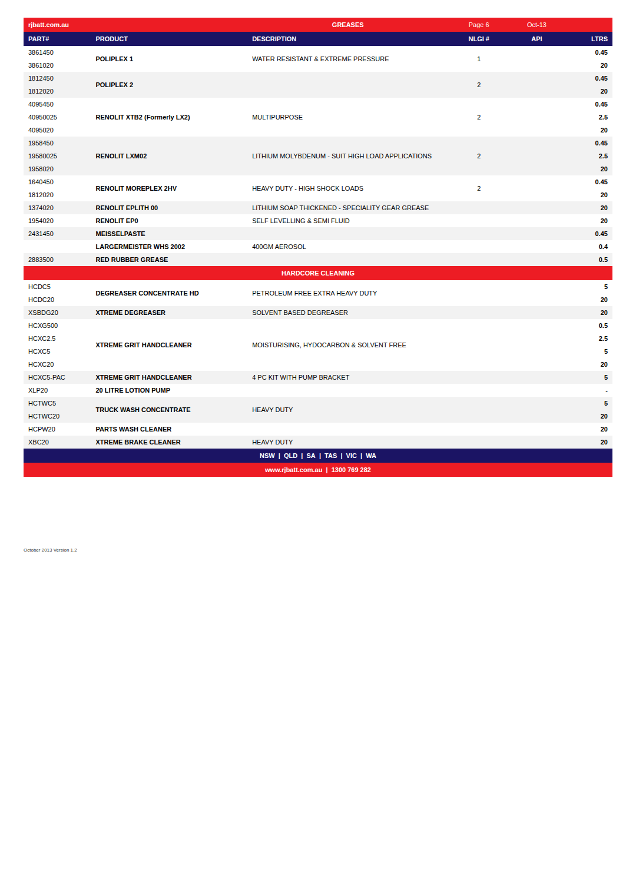| rjbatt.com.au | | GREASES | Page 6 | Oct-13 | |
| PART# | PRODUCT | DESCRIPTION | NLGI # | API | LTRS |
| 3861450 | POLIPLEX 1 | WATER RESISTANT & EXTREME PRESSURE | 1 | | 0.45 |
| 3861020 | 20 |
| 1812450 | POLIPLEX 2 | | 2 | | 0.45 |
| 1812020 | 20 |
| 4095450 | RENOLIT XTB2 (Formerly LX2) | MULTIPURPOSE | 2 | | 0.45 |
| 40950025 | 2.5 |
| 4095020 | 20 |
| 1958450 | RENOLIT LXM02 | LITHIUM MOLYBDENUM - SUIT HIGH LOAD APPLICATIONS | 2 | | 0.45 |
| 19580025 | 2.5 |
| 1958020 | 20 |
| 1640450 | RENOLIT MOREPLEX 2HV | HEAVY DUTY - HIGH SHOCK LOADS | 2 | | 0.45 |
| 1812020 | 20 |
| 1374020 | RENOLIT EPLITH 00 | LITHIUM SOAP THICKENED - SPECIALITY GEAR GREASE | | | 20 |
| 1954020 | RENOLIT EP0 | SELF LEVELLING & SEMI FLUID | | | 20 |
| 2431450 | MEISSELPASTE | | | | 0.45 |
| | LARGERMEISTER WHS 2002 | 400GM AEROSOL | | | 0.4 |
| 2883500 | RED RUBBER GREASE | | | | 0.5 |
| HARDCORE CLEANING |
| HCDC5 | DEGREASER CONCENTRATE HD | PETROLEUM FREE EXTRA HEAVY DUTY | | | 5 |
| HCDC20 | 20 |
| XSBDG20 | XTREME DEGREASER | SOLVENT BASED DEGREASER | | | 20 |
| HCXG500 | XTREME GRIT HANDCLEANER | MOISTURISING, HYDOCARBON & SOLVENT FREE | | | 0.5 |
| HCXC2.5 | 2.5 |
| HCXC5 | 5 |
| HCXC20 | 20 |
| HCXC5-PAC | XTREME GRIT HANDCLEANER | 4 PC KIT WITH PUMP BRACKET | | | 5 |
| XLP20 | 20 LITRE LOTION PUMP | | | | - |
| HCTWC5 | TRUCK WASH CONCENTRATE | HEAVY DUTY | | | 5 |
| HCTWC20 | 20 |
| HCPW20 | PARTS WASH CLEANER | | | | 20 |
| XBC20 | XTREME BRAKE CLEANER | HEAVY DUTY | | | 20 |
| NSW / QLD / SA / TAS / VIC / WA |
| www.rjbatt.com.au / 1300 769 282 |
October 2013 Version 1.2